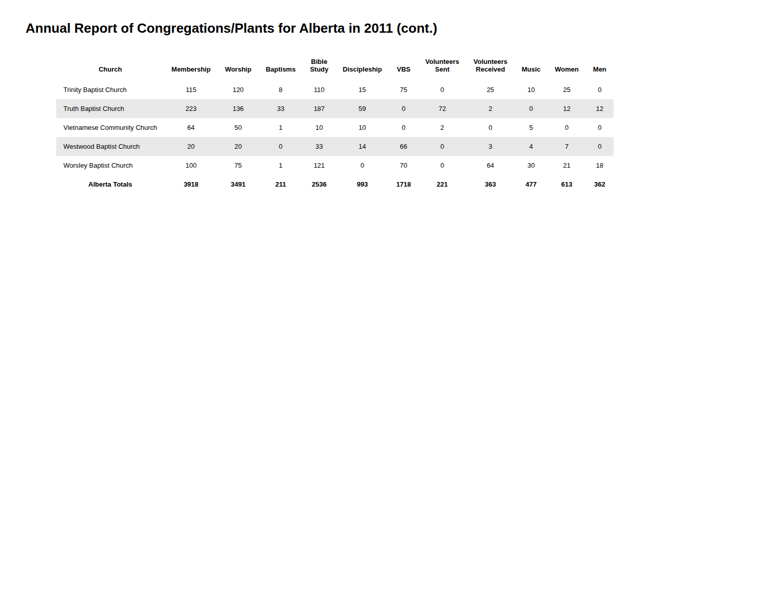Annual Report of Congregations/Plants for Alberta in 2011 (cont.)
| Church | Membership | Worship | Baptisms | Bible Study | Discipleship | VBS | Volunteers Sent | Volunteers Received | Music | Women | Men |
| --- | --- | --- | --- | --- | --- | --- | --- | --- | --- | --- | --- |
| Trinity Baptist Church | 115 | 120 | 8 | 110 | 15 | 75 | 0 | 25 | 10 | 25 | 0 |
| Truth Baptist Church | 223 | 136 | 33 | 187 | 59 | 0 | 72 | 2 | 0 | 12 | 12 |
| Vietnamese Community Church | 64 | 50 | 1 | 10 | 10 | 0 | 2 | 0 | 5 | 0 | 0 |
| Westwood Baptist Church | 20 | 20 | 0 | 33 | 14 | 66 | 0 | 3 | 4 | 7 | 0 |
| Worsley Baptist Church | 100 | 75 | 1 | 121 | 0 | 70 | 0 | 64 | 30 | 21 | 18 |
| Alberta Totals | 3918 | 3491 | 211 | 2536 | 993 | 1718 | 221 | 363 | 477 | 613 | 362 |